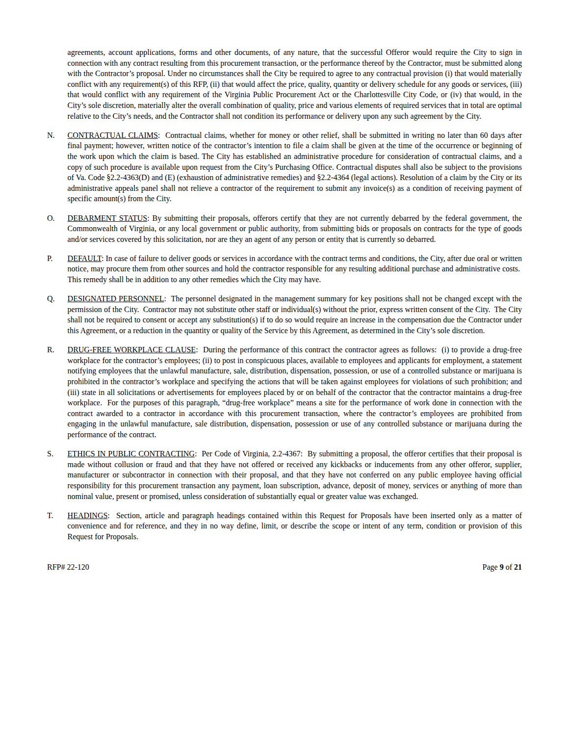agreements, account applications, forms and other documents, of any nature, that the successful Offeror would require the City to sign in connection with any contract resulting from this procurement transaction, or the performance thereof by the Contractor, must be submitted along with the Contractor’s proposal. Under no circumstances shall the City be required to agree to any contractual provision (i) that would materially conflict with any requirement(s) of this RFP, (ii) that would affect the price, quality, quantity or delivery schedule for any goods or services, (iii) that would conflict with any requirement of the Virginia Public Procurement Act or the Charlottesville City Code, or (iv) that would, in the City’s sole discretion, materially alter the overall combination of quality, price and various elements of required services that in total are optimal relative to the City’s needs, and the Contractor shall not condition its performance or delivery upon any such agreement by the City.
N.
CONTRACTUAL CLAIMS: Contractual claims, whether for money or other relief, shall be submitted in writing no later than 60 days after final payment; however, written notice of the contractor’s intention to file a claim shall be given at the time of the occurrence or beginning of the work upon which the claim is based. The City has established an administrative procedure for consideration of contractual claims, and a copy of such procedure is available upon request from the City’s Purchasing Office. Contractual disputes shall also be subject to the provisions of Va. Code §2.2-4363(D) and (E) (exhaustion of administrative remedies) and §2.2-4364 (legal actions). Resolution of a claim by the City or its administrative appeals panel shall not relieve a contractor of the requirement to submit any invoice(s) as a condition of receiving payment of specific amount(s) from the City.
O.
DEBARMENT STATUS: By submitting their proposals, offerors certify that they are not currently debarred by the federal government, the Commonwealth of Virginia, or any local government or public authority, from submitting bids or proposals on contracts for the type of goods and/or services covered by this solicitation, nor are they an agent of any person or entity that is currently so debarred.
P.
DEFAULT: In case of failure to deliver goods or services in accordance with the contract terms and conditions, the City, after due oral or written notice, may procure them from other sources and hold the contractor responsible for any resulting additional purchase and administrative costs. This remedy shall be in addition to any other remedies which the City may have.
Q.
DESIGNATED PERSONNEL: The personnel designated in the management summary for key positions shall not be changed except with the permission of the City. Contractor may not substitute other staff or individual(s) without the prior, express written consent of the City. The City shall not be required to consent or accept any substitution(s) if to do so would require an increase in the compensation due the Contractor under this Agreement, or a reduction in the quantity or quality of the Service by this Agreement, as determined in the City’s sole discretion.
R.
DRUG-FREE WORKPLACE CLAUSE: During the performance of this contract the contractor agrees as follows: (i) to provide a drug-free workplace for the contractor’s employees; (ii) to post in conspicuous places, available to employees and applicants for employment, a statement notifying employees that the unlawful manufacture, sale, distribution, dispensation, possession, or use of a controlled substance or marijuana is prohibited in the contractor’s workplace and specifying the actions that will be taken against employees for violations of such prohibition; and (iii) state in all solicitations or advertisements for employees placed by or on behalf of the contractor that the contractor maintains a drug-free workplace. For the purposes of this paragraph, “drug-free workplace” means a site for the performance of work done in connection with the contract awarded to a contractor in accordance with this procurement transaction, where the contractor’s employees are prohibited from engaging in the unlawful manufacture, sale distribution, dispensation, possession or use of any controlled substance or marijuana during the performance of the contract.
S.
ETHICS IN PUBLIC CONTRACTING: Per Code of Virginia, 2.2-4367: By submitting a proposal, the offeror certifies that their proposal is made without collusion or fraud and that they have not offered or received any kickbacks or inducements from any other offeror, supplier, manufacturer or subcontractor in connection with their proposal, and that they have not conferred on any public employee having official responsibility for this procurement transaction any payment, loan subscription, advance, deposit of money, services or anything of more than nominal value, present or promised, unless consideration of substantially equal or greater value was exchanged.
T.
HEADINGS: Section, article and paragraph headings contained within this Request for Proposals have been inserted only as a matter of convenience and for reference, and they in no way define, limit, or describe the scope or intent of any term, condition or provision of this Request for Proposals.
RFP# 22-120
Page 9 of 21